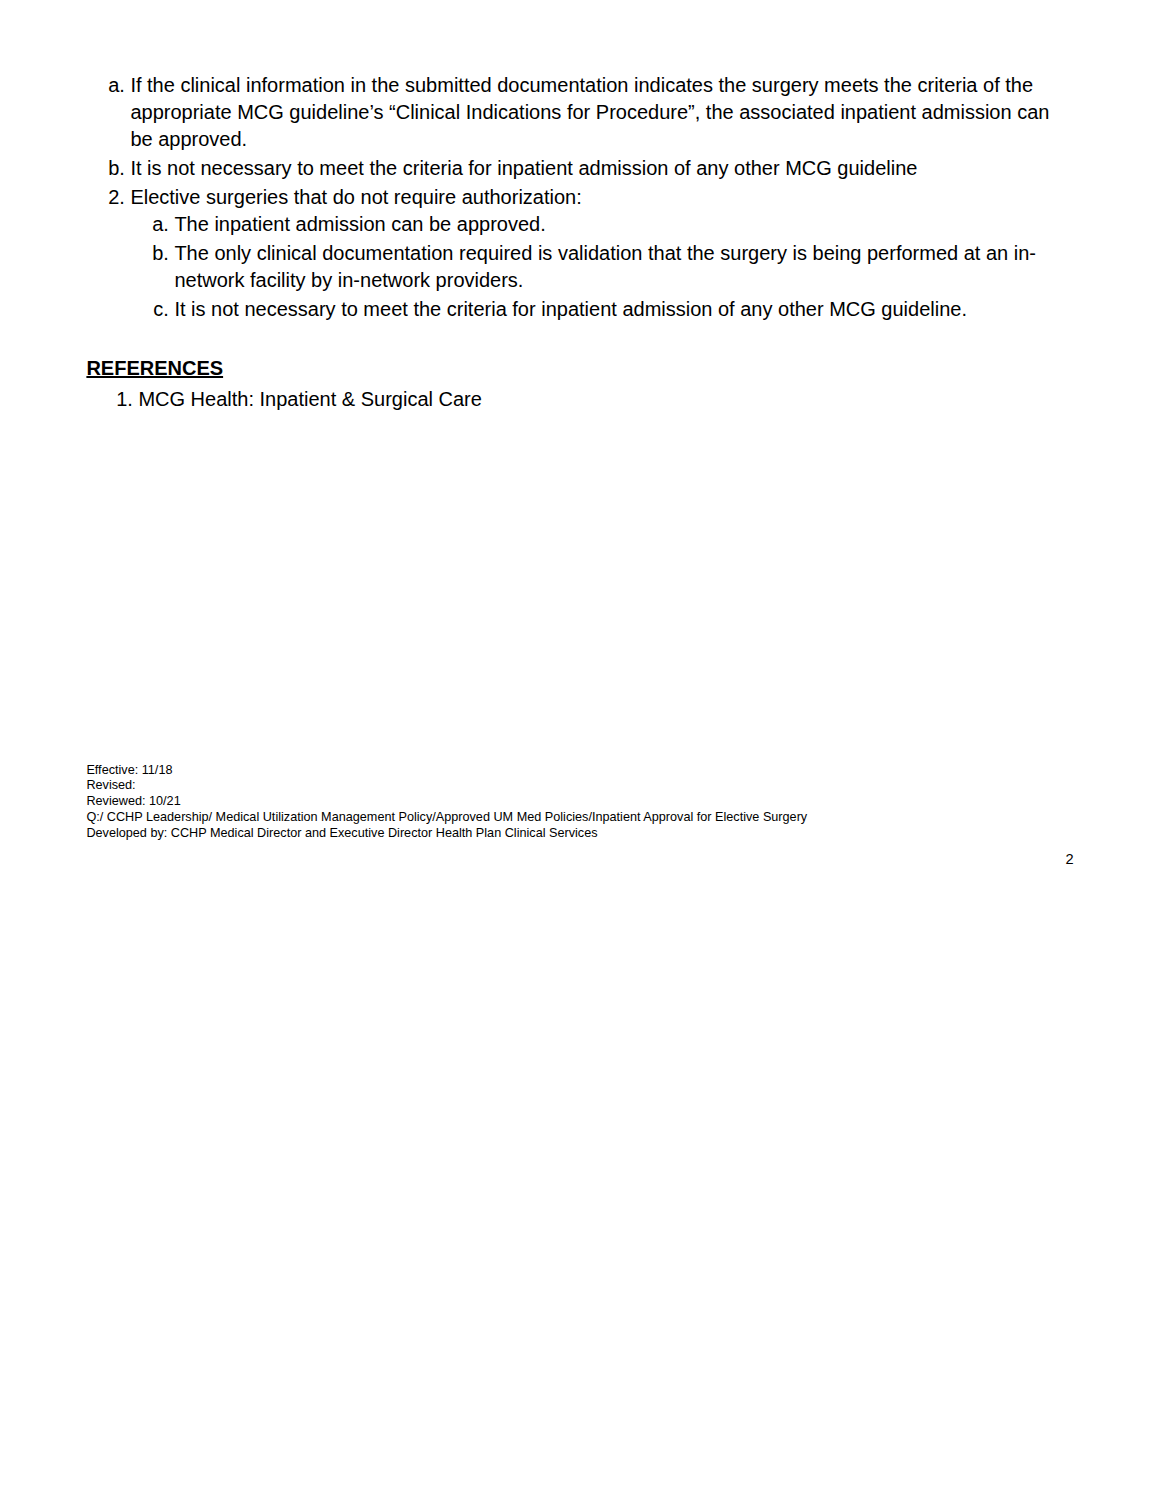If the clinical information in the submitted documentation indicates the surgery meets the criteria of the appropriate MCG guideline’s “Clinical Indications for Procedure”, the associated inpatient admission can be approved.
It is not necessary to meet the criteria for inpatient admission of any other MCG guideline
Elective surgeries that do not require authorization:
The inpatient admission can be approved.
The only clinical documentation required is validation that the surgery is being performed at an in-network facility by in-network providers.
It is not necessary to meet the criteria for inpatient admission of any other MCG guideline.
REFERENCES
MCG Health: Inpatient & Surgical Care
Effective: 11/18
Revised:
Reviewed: 10/21
Q:/ CCHP Leadership/ Medical Utilization Management Policy/Approved UM Med Policies/Inpatient Approval for Elective Surgery
Developed by: CCHP Medical Director and Executive Director Health Plan Clinical Services
2